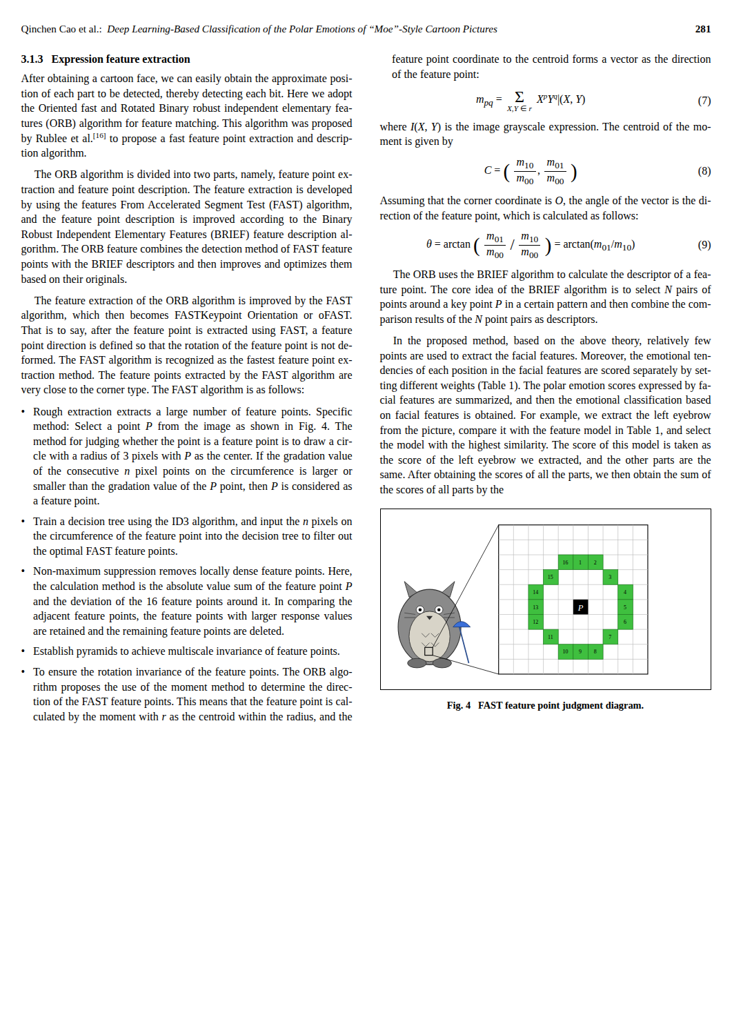Qinchen Cao et al.: Deep Learning-Based Classification of the Polar Emotions of “Moe”-Style Cartoon Pictures
281
3.1.3 Expression feature extraction
After obtaining a cartoon face, we can easily obtain the approximate position of each part to be detected, thereby detecting each bit. Here we adopt the Oriented fast and Rotated Binary robust independent elementary features (ORB) algorithm for feature matching. This algorithm was proposed by Rublee et al.[16] to propose a fast feature point extraction and description algorithm.
The ORB algorithm is divided into two parts, namely, feature point extraction and feature point description. The feature extraction is developed by using the features From Accelerated Segment Test (FAST) algorithm, and the feature point description is improved according to the Binary Robust Independent Elementary Features (BRIEF) feature description algorithm. The ORB feature combines the detection method of FAST feature points with the BRIEF descriptors and then improves and optimizes them based on their originals.
The feature extraction of the ORB algorithm is improved by the FAST algorithm, which then becomes FASTKeypoint Orientation or oFAST. That is to say, after the feature point is extracted using FAST, a feature point direction is defined so that the rotation of the feature point is not deformed. The FAST algorithm is recognized as the fastest feature point extraction method. The feature points extracted by the FAST algorithm are very close to the corner type. The FAST algorithm is as follows:
Rough extraction extracts a large number of feature points. Specific method: Select a point P from the image as shown in Fig. 4. The method for judging whether the point is a feature point is to draw a circle with a radius of 3 pixels with P as the center. If the gradation value of the consecutive n pixel points on the circumference is larger or smaller than the gradation value of the P point, then P is considered as a feature point.
Train a decision tree using the ID3 algorithm, and input the n pixels on the circumference of the feature point into the decision tree to filter out the optimal FAST feature points.
Non-maximum suppression removes locally dense feature points. Here, the calculation method is the absolute value sum of the feature point P and the deviation of the 16 feature points around it. In comparing the adjacent feature points, the feature points with larger response values are retained and the remaining feature points are deleted.
Establish pyramids to achieve multiscale invariance of feature points.
To ensure the rotation invariance of the feature points. The ORB algorithm proposes the use of the moment method to determine the direction of the FAST feature points. This means that the feature point is calculated by the moment with r as the centroid within the radius, and the feature point coordinate to the centroid forms a vector as the direction of the feature point:
mpq = ΣX,Y ∈ r XpYq|(X, Y)
(7)
where I(X, Y) is the image grayscale expression. The centroid of the moment is given by
C = ( m10 m00, m01 m00 )
(8)
Assuming that the corner coordinate is O, the angle of the vector is the direction of the feature point, which is calculated as follows:
θ = arctan ( m01 m00 / m10 m00 ) = arctan(m01/m10)
(9)
The ORB uses the BRIEF algorithm to calculate the descriptor of a feature point. The core idea of the BRIEF algorithm is to select N pairs of points around a key point P in a certain pattern and then combine the comparison results of the N point pairs as descriptors.
In the proposed method, based on the above theory, relatively few points are used to extract the facial features. Moreover, the emotional tendencies of each position in the facial features are scored separately by setting different weights (Table 1). The polar emotion scores expressed by facial features are summarized, and then the emotional classification based on facial features is obtained. For example, we extract the left eyebrow from the picture, compare it with the feature model in Table 1, and select the model with the highest similarity. The score of this model is taken as the score of the left eyebrow we extracted, and the other parts are the same. After obtaining the scores of all the parts, we then obtain the sum of the scores of all parts by the
P 16 1 2 15 3 14 4 13 5 12 6 11 7 10 9 8
Fig. 4 FAST feature point judgment diagram.